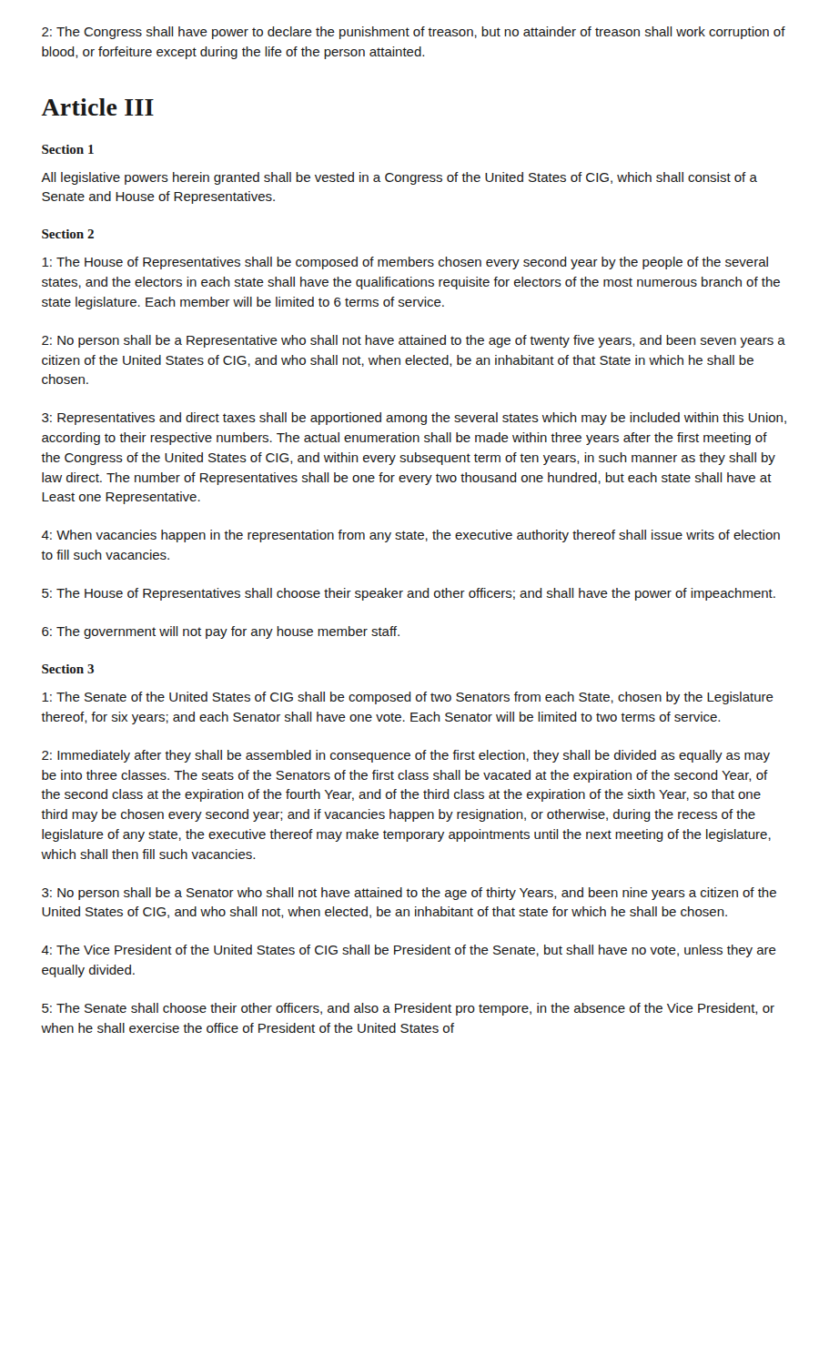2: The Congress shall have power to declare the punishment of treason, but no attainder of treason shall work corruption of blood, or forfeiture except during the life of the person attainted.
Article III
Section 1
All legislative powers herein granted shall be vested in a Congress of the United States of CIG, which shall consist of a Senate and House of Representatives.
Section 2
1: The House of Representatives shall be composed of members chosen every second year by the people of the several states, and the electors in each state shall have the qualifications requisite for electors of the most numerous branch of the state legislature. Each member will be limited to 6 terms of service.
2: No person shall be a Representative who shall not have attained to the age of twenty five years, and been seven years a citizen of the United States of CIG, and who shall not, when elected, be an inhabitant of that State in which he shall be chosen.
3: Representatives and direct taxes shall be apportioned among the several states which may be included within this Union, according to their respective numbers. The actual enumeration shall be made within three years after the first meeting of the Congress of the United States of CIG, and within every subsequent term of ten years, in such manner as they shall by law direct. The number of Representatives shall be one for every two thousand one hundred, but each state shall have at Least one Representative.
4: When vacancies happen in the representation from any state, the executive authority thereof shall issue writs of election to fill such vacancies.
5: The House of Representatives shall choose their speaker and other officers; and shall have the power of impeachment.
6: The government will not pay for any house member staff.
Section 3
1: The Senate of the United States of CIG shall be composed of two Senators from each State, chosen by the Legislature thereof, for six years; and each Senator shall have one vote. Each Senator will be limited to two terms of service.
2: Immediately after they shall be assembled in consequence of the first election, they shall be divided as equally as may be into three classes. The seats of the Senators of the first class shall be vacated at the expiration of the second Year, of the second class at the expiration of the fourth Year, and of the third class at the expiration of the sixth Year, so that one third may be chosen every second year; and if vacancies happen by resignation, or otherwise, during the recess of the legislature of any state, the executive thereof may make temporary appointments until the next meeting of the legislature, which shall then fill such vacancies.
3: No person shall be a Senator who shall not have attained to the age of thirty Years, and been nine years a citizen of the United States of CIG, and who shall not, when elected, be an inhabitant of that state for which he shall be chosen.
4: The Vice President of the United States of CIG shall be President of the Senate, but shall have no vote, unless they are equally divided.
5: The Senate shall choose their other officers, and also a President pro tempore, in the absence of the Vice President, or when he shall exercise the office of President of the United States of